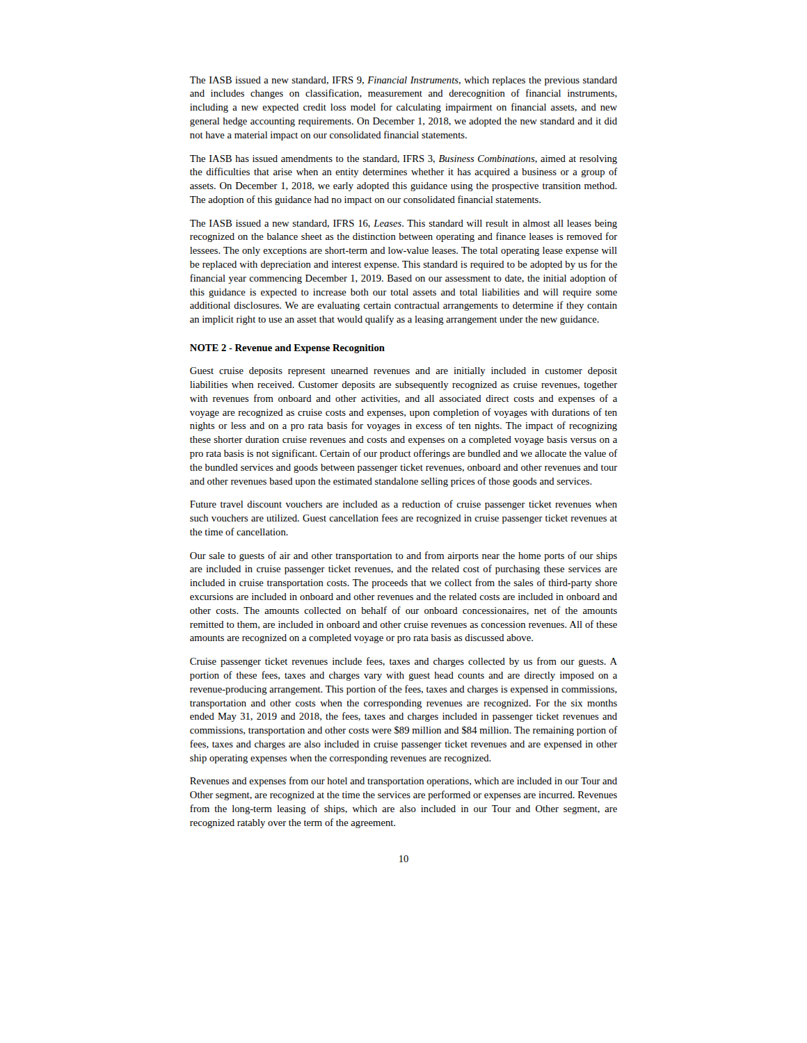The IASB issued a new standard, IFRS 9, Financial Instruments, which replaces the previous standard and includes changes on classification, measurement and derecognition of financial instruments, including a new expected credit loss model for calculating impairment on financial assets, and new general hedge accounting requirements. On December 1, 2018, we adopted the new standard and it did not have a material impact on our consolidated financial statements.
The IASB has issued amendments to the standard, IFRS 3, Business Combinations, aimed at resolving the difficulties that arise when an entity determines whether it has acquired a business or a group of assets. On December 1, 2018, we early adopted this guidance using the prospective transition method. The adoption of this guidance had no impact on our consolidated financial statements.
The IASB issued a new standard, IFRS 16, Leases. This standard will result in almost all leases being recognized on the balance sheet as the distinction between operating and finance leases is removed for lessees. The only exceptions are short-term and low-value leases. The total operating lease expense will be replaced with depreciation and interest expense. This standard is required to be adopted by us for the financial year commencing December 1, 2019. Based on our assessment to date, the initial adoption of this guidance is expected to increase both our total assets and total liabilities and will require some additional disclosures. We are evaluating certain contractual arrangements to determine if they contain an implicit right to use an asset that would qualify as a leasing arrangement under the new guidance.
NOTE 2 - Revenue and Expense Recognition
Guest cruise deposits represent unearned revenues and are initially included in customer deposit liabilities when received. Customer deposits are subsequently recognized as cruise revenues, together with revenues from onboard and other activities, and all associated direct costs and expenses of a voyage are recognized as cruise costs and expenses, upon completion of voyages with durations of ten nights or less and on a pro rata basis for voyages in excess of ten nights. The impact of recognizing these shorter duration cruise revenues and costs and expenses on a completed voyage basis versus on a pro rata basis is not significant. Certain of our product offerings are bundled and we allocate the value of the bundled services and goods between passenger ticket revenues, onboard and other revenues and tour and other revenues based upon the estimated standalone selling prices of those goods and services.
Future travel discount vouchers are included as a reduction of cruise passenger ticket revenues when such vouchers are utilized. Guest cancellation fees are recognized in cruise passenger ticket revenues at the time of cancellation.
Our sale to guests of air and other transportation to and from airports near the home ports of our ships are included in cruise passenger ticket revenues, and the related cost of purchasing these services are included in cruise transportation costs. The proceeds that we collect from the sales of third-party shore excursions are included in onboard and other revenues and the related costs are included in onboard and other costs. The amounts collected on behalf of our onboard concessionaires, net of the amounts remitted to them, are included in onboard and other cruise revenues as concession revenues. All of these amounts are recognized on a completed voyage or pro rata basis as discussed above.
Cruise passenger ticket revenues include fees, taxes and charges collected by us from our guests. A portion of these fees, taxes and charges vary with guest head counts and are directly imposed on a revenue-producing arrangement. This portion of the fees, taxes and charges is expensed in commissions, transportation and other costs when the corresponding revenues are recognized. For the six months ended May 31, 2019 and 2018, the fees, taxes and charges included in passenger ticket revenues and commissions, transportation and other costs were $89 million and $84 million. The remaining portion of fees, taxes and charges are also included in cruise passenger ticket revenues and are expensed in other ship operating expenses when the corresponding revenues are recognized.
Revenues and expenses from our hotel and transportation operations, which are included in our Tour and Other segment, are recognized at the time the services are performed or expenses are incurred. Revenues from the long-term leasing of ships, which are also included in our Tour and Other segment, are recognized ratably over the term of the agreement.
10